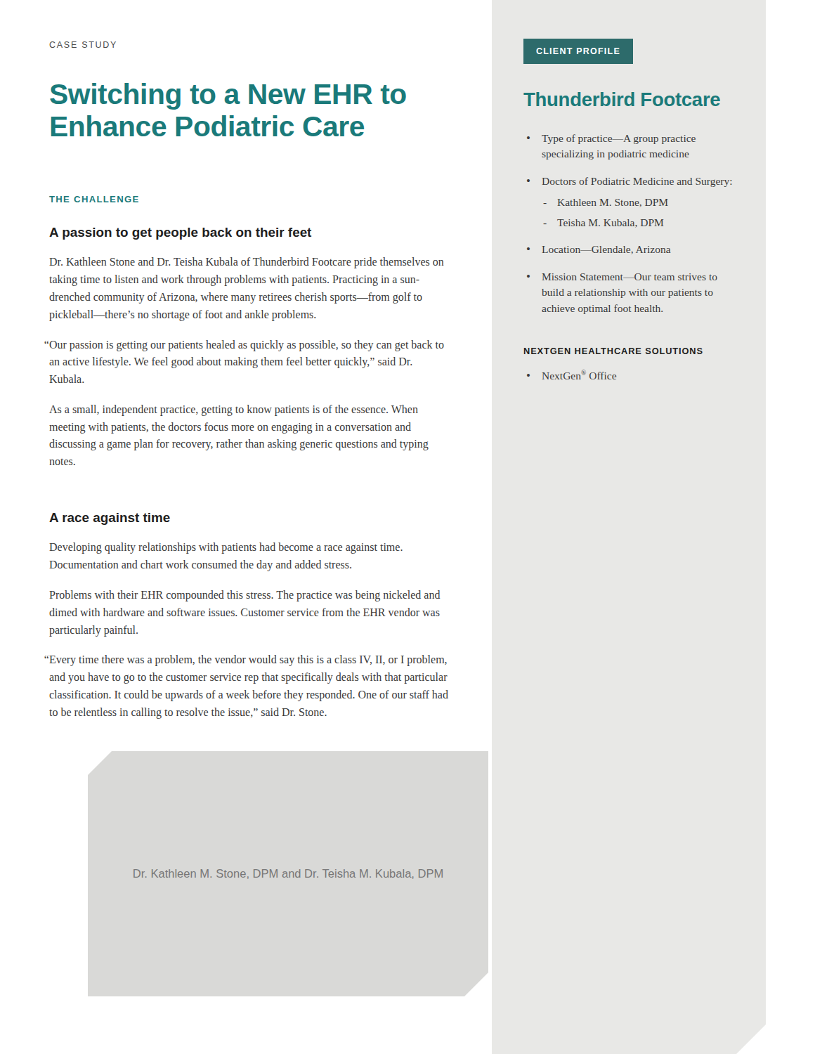Case Study
Switching to a New EHR to
Enhance Podiatric Care
The Challenge
A passion to get people back on their feet
Dr. Kathleen Stone and Dr. Teisha Kubala of Thunderbird Footcare pride themselves on taking time to listen and work through problems with patients. Practicing in a sun-drenched community of Arizona, where many retirees cherish sports—from golf to pickleball—there’s no shortage of foot and ankle problems.
“Our passion is getting our patients healed as quickly as possible, so they can get back to an active lifestyle. We feel good about making them feel better quickly,” said Dr. Kubala.
As a small, independent practice, getting to know patients is of the essence. When meeting with patients, the doctors focus more on engaging in a conversation and discussing a game plan for recovery, rather than asking generic questions and typing notes.
A race against time
Developing quality relationships with patients had become a race against time. Documentation and chart work consumed the day and added stress.
Problems with their EHR compounded this stress. The practice was being nickeled and dimed with hardware and software issues. Customer service from the EHR vendor was particularly painful.
“Every time there was a problem, the vendor would say this is a class IV, II, or I problem, and you have to go to the customer service rep that specifically deals with that particular classification. It could be upwards of a week before they responded. One of our staff had to be relentless in calling to resolve the issue,” said Dr. Stone.
Client Profile
Thunderbird Footcare
Type of practice—A group practice specializing in podiatric medicine
Doctors of Podiatric Medicine and Surgery:
Kathleen M. Stone, DPM
Teisha M. Kubala, DPM
Location—Glendale, Arizona
Mission Statement—Our team strives to build a relationship with our patients to achieve optimal foot health.
NextGen Healthcare Solutions
NextGen® Office